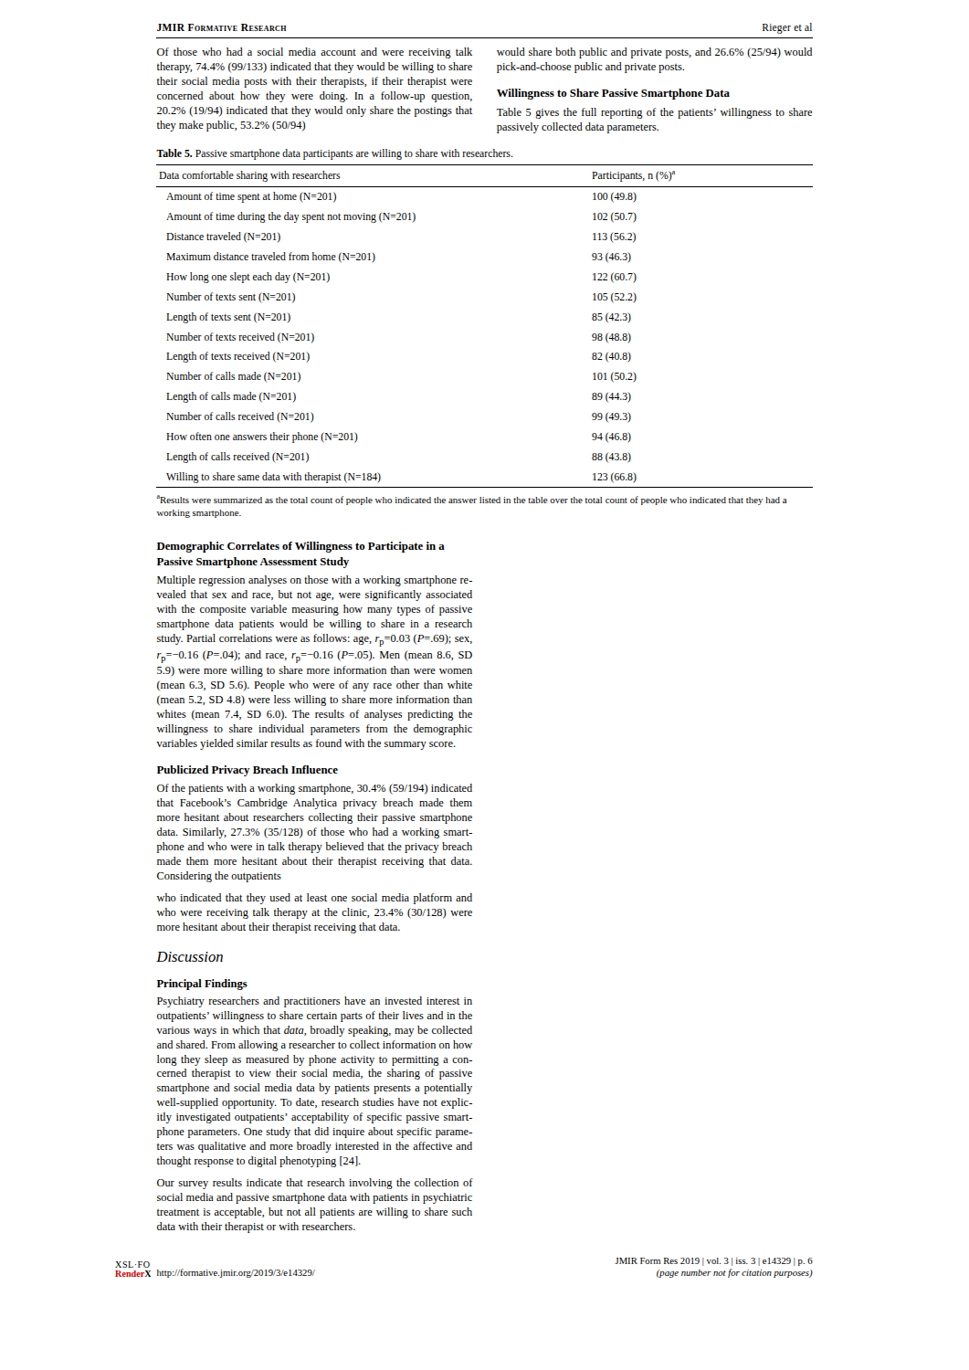JMIR Formative Research Rieger et al
Of those who had a social media account and were receiving talk therapy, 74.4% (99/133) indicated that they would be willing to share their social media posts with their therapists, if their therapist were concerned about how they were doing. In a follow-up question, 20.2% (19/94) indicated that they would only share the postings that they make public, 53.2% (50/94)
would share both public and private posts, and 26.6% (25/94) would pick-and-choose public and private posts.
Willingness to Share Passive Smartphone Data
Table 5 gives the full reporting of the patients’ willingness to share passively collected data parameters.
Table 5. Passive smartphone data participants are willing to share with researchers.
| Data comfortable sharing with researchers | Participants, n (%) a |
| --- | --- |
| Amount of time spent at home (N=201) | 100 (49.8) |
| Amount of time during the day spent not moving (N=201) | 102 (50.7) |
| Distance traveled (N=201) | 113 (56.2) |
| Maximum distance traveled from home (N=201) | 93 (46.3) |
| How long one slept each day (N=201) | 122 (60.7) |
| Number of texts sent (N=201) | 105 (52.2) |
| Length of texts sent (N=201) | 85 (42.3) |
| Number of texts received (N=201) | 98 (48.8) |
| Length of texts received (N=201) | 82 (40.8) |
| Number of calls made (N=201) | 101 (50.2) |
| Length of calls made (N=201) | 89 (44.3) |
| Number of calls received (N=201) | 99 (49.3) |
| How often one answers their phone (N=201) | 94 (46.8) |
| Length of calls received (N=201) | 88 (43.8) |
| Willing to share same data with therapist (N=184) | 123 (66.8) |
aResults were summarized as the total count of people who indicated the answer listed in the table over the total count of people who indicated that they had a working smartphone.
Demographic Correlates of Willingness to Participate in a Passive Smartphone Assessment Study
Multiple regression analyses on those with a working smartphone revealed that sex and race, but not age, were significantly associated with the composite variable measuring how many types of passive smartphone data patients would be willing to share in a research study. Partial correlations were as follows: age, rp=0.03 (P=.69); sex, rp=−0.16 (P=.04); and race, rp=−0.16 (P=.05). Men (mean 8.6, SD 5.9) were more willing to share more information than were women (mean 6.3, SD 5.6). People who were of any race other than white (mean 5.2, SD 4.8) were less willing to share more information than whites (mean 7.4, SD 6.0). The results of analyses predicting the willingness to share individual parameters from the demographic variables yielded similar results as found with the summary score.
Publicized Privacy Breach Influence
Of the patients with a working smartphone, 30.4% (59/194) indicated that Facebook’s Cambridge Analytica privacy breach made them more hesitant about researchers collecting their passive smartphone data. Similarly, 27.3% (35/128) of those who had a working smartphone and who were in talk therapy believed that the privacy breach made them more hesitant about their therapist receiving that data. Considering the outpatients
who indicated that they used at least one social media platform and who were receiving talk therapy at the clinic, 23.4% (30/128) were more hesitant about their therapist receiving that data.
Discussion
Principal Findings
Psychiatry researchers and practitioners have an invested interest in outpatients’ willingness to share certain parts of their lives and in the various ways in which that data, broadly speaking, may be collected and shared. From allowing a researcher to collect information on how long they sleep as measured by phone activity to permitting a concerned therapist to view their social media, the sharing of passive smartphone and social media data by patients presents a potentially well-supplied opportunity. To date, research studies have not explicitly investigated outpatients’ acceptability of specific passive smartphone parameters. One study that did inquire about specific parameters was qualitative and more broadly interested in the affective and thought response to digital phenotyping [24].
Our survey results indicate that research involving the collection of social media and passive smartphone data with patients in psychiatric treatment is acceptable, but not all patients are willing to share such data with their therapist or with researchers.
http://formative.jmir.org/2019/3/e14329/
JMIR Form Res 2019 | vol. 3 | iss. 3 | e14329 | p. 6
(page number not for citation purposes)
XSL·FO
Render X